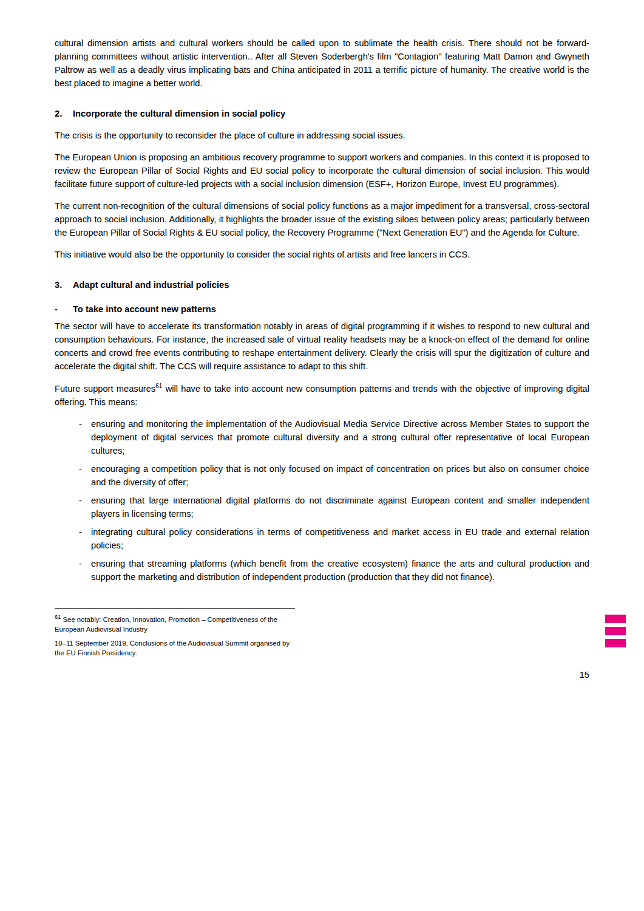cultural dimension artists and cultural workers should be called upon to sublimate the health crisis. There should not be forward-planning committees without artistic intervention.. After all Steven Soderbergh's film "Contagion" featuring Matt Damon and Gwyneth Paltrow as well as a deadly virus implicating bats and China anticipated in 2011 a terrific picture of humanity. The creative world is the best placed to imagine a better world.
2. Incorporate the cultural dimension in social policy
The crisis is the opportunity to reconsider the place of culture in addressing social issues.
The European Union is proposing an ambitious recovery programme to support workers and companies. In this context it is proposed to review the European Pillar of Social Rights and EU social policy to incorporate the cultural dimension of social inclusion. This would facilitate future support of culture-led projects with a social inclusion dimension (ESF+, Horizon Europe, Invest EU programmes).
The current non-recognition of the cultural dimensions of social policy functions as a major impediment for a transversal, cross-sectoral approach to social inclusion. Additionally, it highlights the broader issue of the existing siloes between policy areas; particularly between the European Pillar of Social Rights & EU social policy, the Recovery Programme ("Next Generation EU") and the Agenda for Culture.
This initiative would also be the opportunity to consider the social rights of artists and free lancers in CCS.
3. Adapt cultural and industrial policies
-To take into account new patterns
The sector will have to accelerate its transformation notably in areas of digital programming if it wishes to respond to new cultural and consumption behaviours. For instance, the increased sale of virtual reality headsets may be a knock-on effect of the demand for online concerts and crowd free events contributing to reshape entertainment delivery. Clearly the crisis will spur the digitization of culture and accelerate the digital shift. The CCS will require assistance to adapt to this shift.
Future support measures61 will have to take into account new consumption patterns and trends with the objective of improving digital offering. This means:
ensuring and monitoring the implementation of the Audiovisual Media Service Directive across Member States to support the deployment of digital services that promote cultural diversity and a strong cultural offer representative of local European cultures;
encouraging a competition policy that is not only focused on impact of concentration on prices but also on consumer choice and the diversity of offer;
ensuring that large international digital platforms do not discriminate against European content and smaller independent players in licensing terms;
integrating cultural policy considerations in terms of competitiveness and market access in EU trade and external relation policies;
ensuring that streaming platforms (which benefit from the creative ecosystem) finance the arts and cultural production and support the marketing and distribution of independent production (production that they did not finance).
61 See notably: Creation, Innovation, Promotion – Competitiveness of the European Audiovisual Industry
10–11 September 2019, Conclusions of the Audiovisual Summit organised by the EU Finnish Presidency.
15